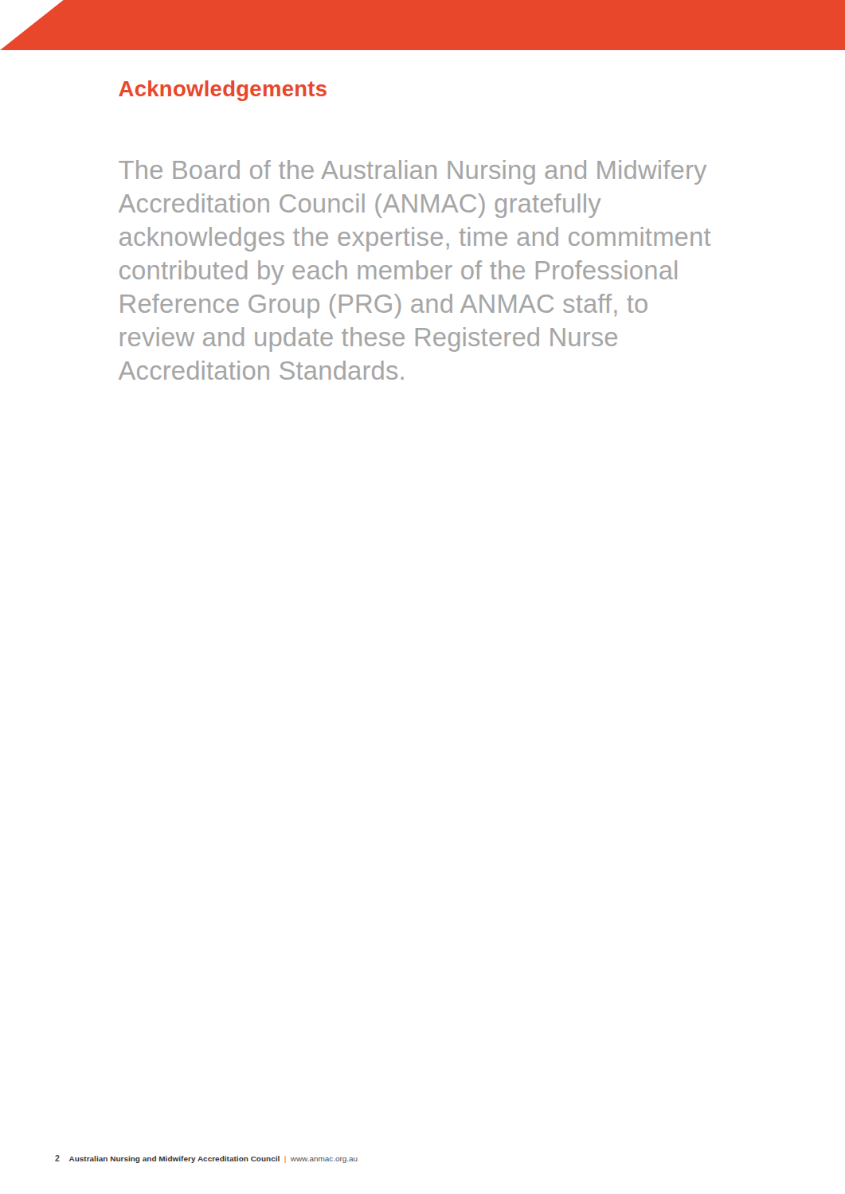Acknowledgements
The Board of the Australian Nursing and Midwifery Accreditation Council (ANMAC) gratefully acknowledges the expertise, time and commitment contributed by each member of the Professional Reference Group (PRG) and ANMAC staff, to review and update these Registered Nurse Accreditation Standards.
2 Australian Nursing and Midwifery Accreditation Council | www.anmac.org.au